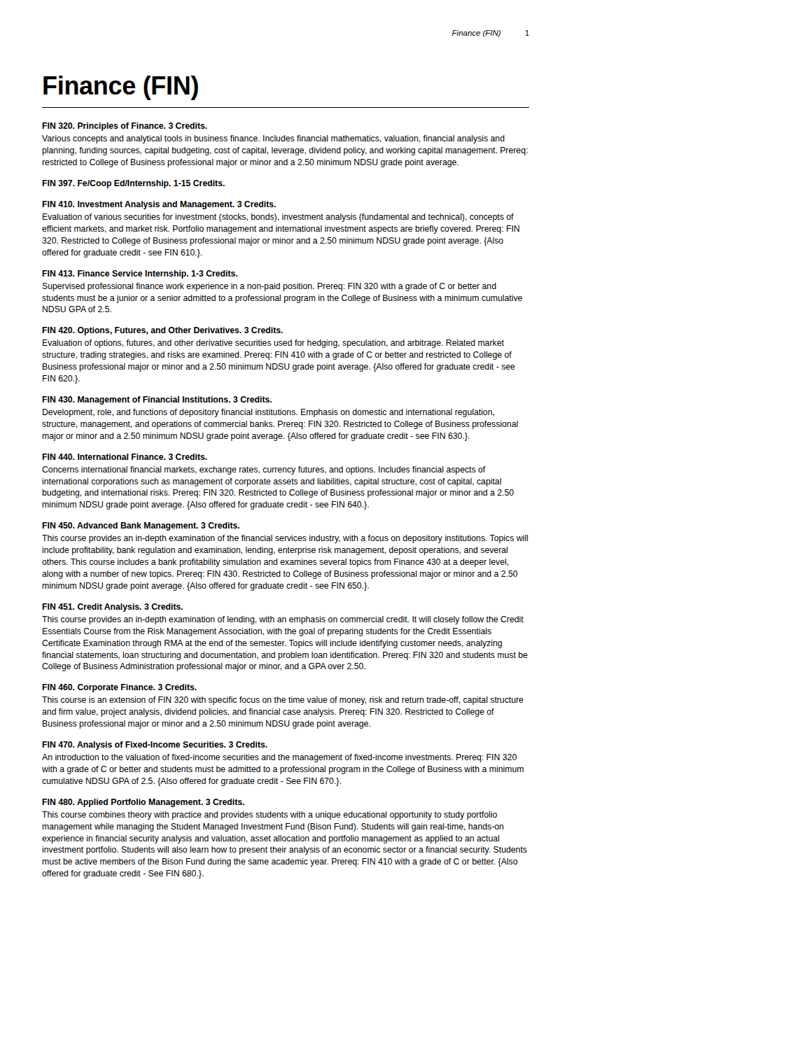Finance (FIN) 1
Finance (FIN)
FIN 320. Principles of Finance. 3 Credits.
Various concepts and analytical tools in business finance. Includes financial mathematics, valuation, financial analysis and planning, funding sources, capital budgeting, cost of capital, leverage, dividend policy, and working capital management. Prereq: restricted to College of Business professional major or minor and a 2.50 minimum NDSU grade point average.
FIN 397. Fe/Coop Ed/Internship. 1-15 Credits.
FIN 410. Investment Analysis and Management. 3 Credits.
Evaluation of various securities for investment (stocks, bonds), investment analysis (fundamental and technical), concepts of efficient markets, and market risk. Portfolio management and international investment aspects are briefly covered. Prereq: FIN 320. Restricted to College of Business professional major or minor and a 2.50 minimum NDSU grade point average. {Also offered for graduate credit - see FIN 610.}.
FIN 413. Finance Service Internship. 1-3 Credits.
Supervised professional finance work experience in a non-paid position. Prereq: FIN 320 with a grade of C or better and students must be a junior or a senior admitted to a professional program in the College of Business with a minimum cumulative NDSU GPA of 2.5.
FIN 420. Options, Futures, and Other Derivatives. 3 Credits.
Evaluation of options, futures, and other derivative securities used for hedging, speculation, and arbitrage. Related market structure, trading strategies, and risks are examined. Prereq: FIN 410 with a grade of C or better and restricted to College of Business professional major or minor and a 2.50 minimum NDSU grade point average. {Also offered for graduate credit - see FIN 620.}.
FIN 430. Management of Financial Institutions. 3 Credits.
Development, role, and functions of depository financial institutions. Emphasis on domestic and international regulation, structure, management, and operations of commercial banks. Prereq: FIN 320. Restricted to College of Business professional major or minor and a 2.50 minimum NDSU grade point average. {Also offered for graduate credit - see FIN 630.}.
FIN 440. International Finance. 3 Credits.
Concerns international financial markets, exchange rates, currency futures, and options. Includes financial aspects of international corporations such as management of corporate assets and liabilities, capital structure, cost of capital, capital budgeting, and international risks. Prereq: FIN 320. Restricted to College of Business professional major or minor and a 2.50 minimum NDSU grade point average. {Also offered for graduate credit - see FIN 640.}.
FIN 450. Advanced Bank Management. 3 Credits.
This course provides an in-depth examination of the financial services industry, with a focus on depository institutions. Topics will include profitability, bank regulation and examination, lending, enterprise risk management, deposit operations, and several others. This course includes a bank profitability simulation and examines several topics from Finance 430 at a deeper level, along with a number of new topics. Prereq: FIN 430. Restricted to College of Business professional major or minor and a 2.50 minimum NDSU grade point average. {Also offered for graduate credit - see FIN 650.}.
FIN 451. Credit Analysis. 3 Credits.
This course provides an in-depth examination of lending, with an emphasis on commercial credit. It will closely follow the Credit Essentials Course from the Risk Management Association, with the goal of preparing students for the Credit Essentials Certificate Examination through RMA at the end of the semester. Topics will include identifying customer needs, analyzing financial statements, loan structuring and documentation, and problem loan identification. Prereq: FIN 320 and students must be College of Business Administration professional major or minor, and a GPA over 2.50.
FIN 460. Corporate Finance. 3 Credits.
This course is an extension of FIN 320 with specific focus on the time value of money, risk and return trade-off, capital structure and firm value, project analysis, dividend policies, and financial case analysis. Prereq: FIN 320. Restricted to College of Business professional major or minor and a 2.50 minimum NDSU grade point average.
FIN 470. Analysis of Fixed-Income Securities. 3 Credits.
An introduction to the valuation of fixed-income securities and the management of fixed-income investments. Prereq: FIN 320 with a grade of C or better and students must be admitted to a professional program in the College of Business with a minimum cumulative NDSU GPA of 2.5. {Also offered for graduate credit - See FIN 670.}.
FIN 480. Applied Portfolio Management. 3 Credits.
This course combines theory with practice and provides students with a unique educational opportunity to study portfolio management while managing the Student Managed Investment Fund (Bison Fund). Students will gain real-time, hands-on experience in financial security analysis and valuation, asset allocation and portfolio management as applied to an actual investment portfolio. Students will also learn how to present their analysis of an economic sector or a financial security. Students must be active members of the Bison Fund during the same academic year. Prereq: FIN 410 with a grade of C or better. {Also offered for graduate credit - See FIN 680.}.